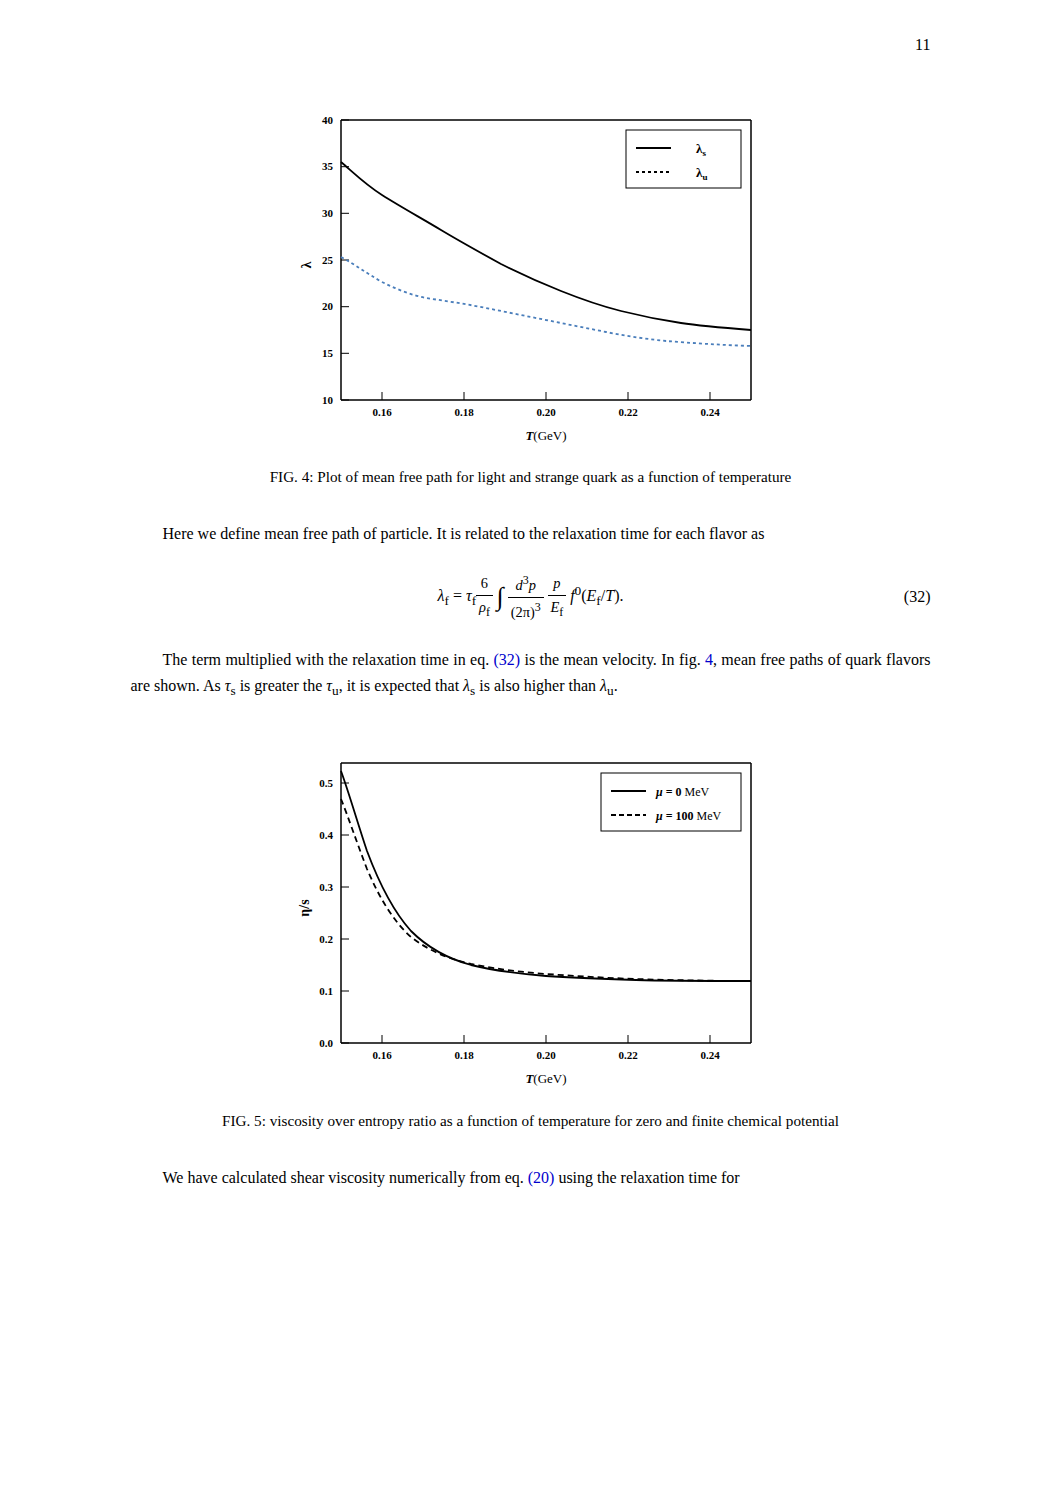11
10 15 20 25 30 35 40 0.16 0.18 0.20 0.22 0.24 T(GeV) λ λs λu
FIG. 4: Plot of mean free path for light and strange quark as a function of temperature
Here we define mean free path of particle. It is related to the relaxation time for each flavor as
λf = τf 6 ρf ∫ d3p(2π)3 pEf f0(Ef/T). (32)
The term multiplied with the relaxation time in eq. (32) is the mean velocity. In fig. 4, mean free paths of quark flavors are shown. As τs is greater the τu, it is expected that λs is also higher than λu.
0.0 0.1 0.2 0.3 0.4 0.5 0.16 0.18 0.20 0.22 0.24 T(GeV) η/s μ = 0 MeV μ = 100 MeV
FIG. 5: viscosity over entropy ratio as a function of temperature for zero and finite chemical potential
We have calculated shear viscosity numerically from eq. (20) using the relaxation time for